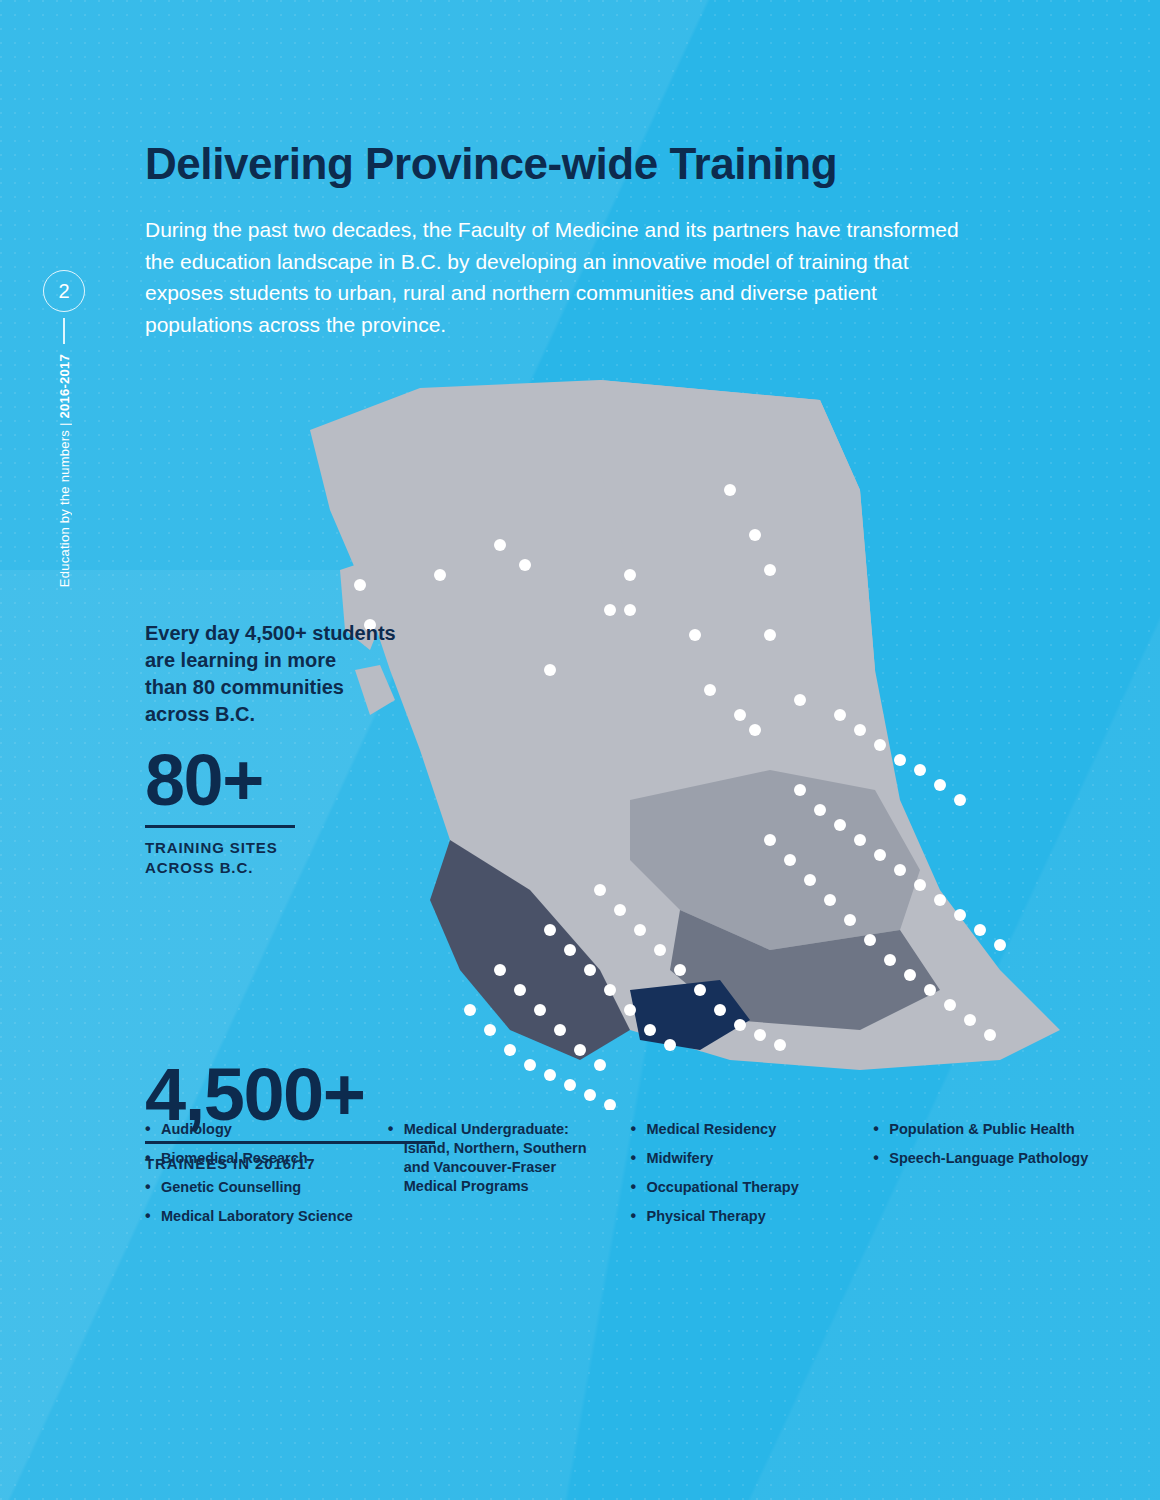2
Education by the numbers | 2016-2017
Delivering Province-wide Training
During the past two decades, the Faculty of Medicine and its partners have transformed the education landscape in B.C. by developing an innovative model of training that exposes students to urban, rural and northern communities and diverse patient populations across the province.
Every day 4,500+ students
are learning in more
than 80 communities
across B.C.
80+
Training sites
across B.C.
4,500+
Trainees in 2016/17
Audiology
Biomedical Research
Genetic Counselling
Medical Laboratory Science
Medical Undergraduate: Island, Northern, Southern and Vancouver-Fraser Medical Programs
Medical Residency
Midwifery
Occupational Therapy
Physical Therapy
Population & Public Health
Speech-Language Pathology